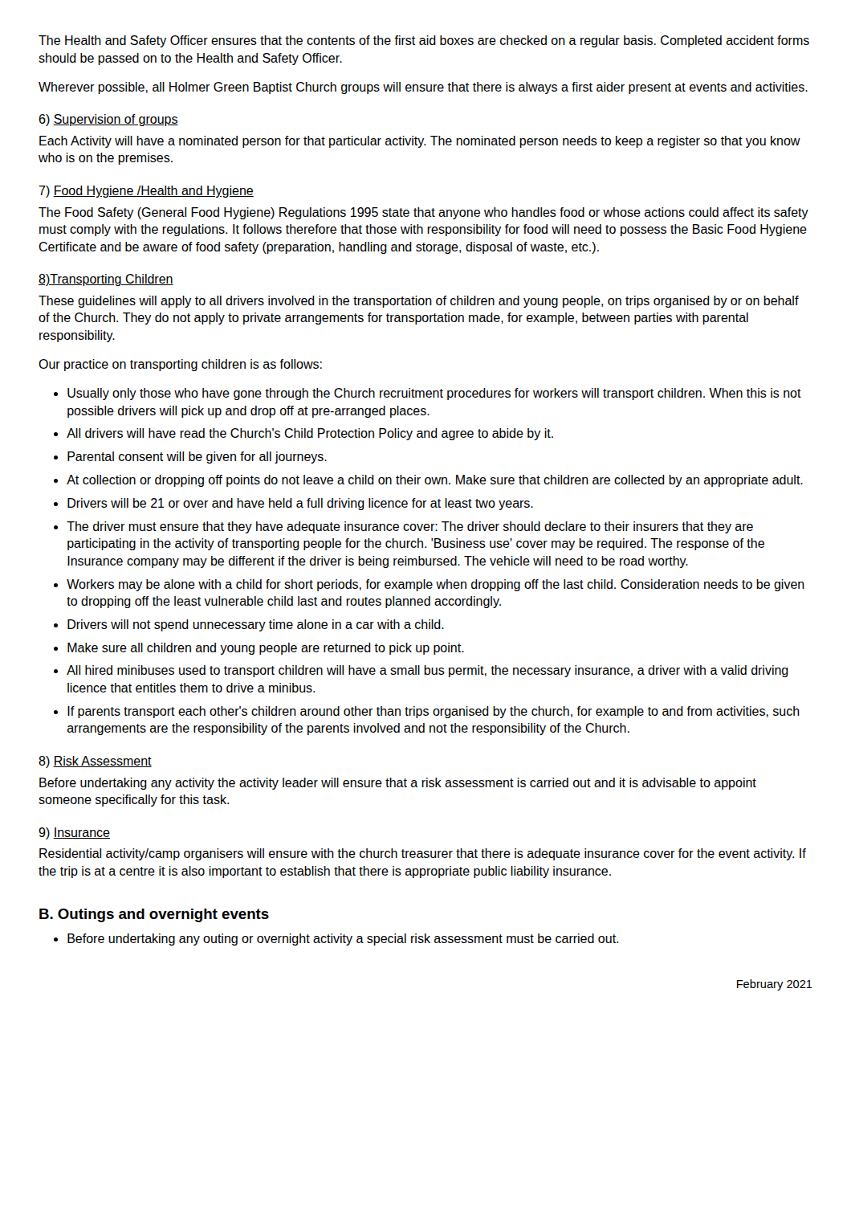The Health and Safety Officer ensures that the contents of the first aid boxes are checked on a regular basis. Completed accident forms should be passed on to the Health and Safety Officer.
Wherever possible, all Holmer Green Baptist Church groups will ensure that there is always a first aider present at events and activities.
6) Supervision of groups
Each Activity will have a nominated person for that particular activity. The nominated person needs to keep a register so that you know who is on the premises.
7) Food Hygiene /Health and Hygiene
The Food Safety (General Food Hygiene) Regulations 1995 state that anyone who handles food or whose actions could affect its safety must comply with the regulations. It follows therefore that those with responsibility for food will need to possess the Basic Food Hygiene Certificate and be aware of food safety (preparation, handling and storage, disposal of waste, etc.).
8)Transporting Children
These guidelines will apply to all drivers involved in the transportation of children and young people, on trips organised by or on behalf of the Church. They do not apply to private arrangements for transportation made, for example, between parties with parental responsibility.
Our practice on transporting children is as follows:
Usually only those who have gone through the Church recruitment procedures for workers will transport children. When this is not possible drivers will pick up and drop off at pre-arranged places.
All drivers will have read the Church's Child Protection Policy and agree to abide by it.
Parental consent will be given for all journeys.
At collection or dropping off points do not leave a child on their own. Make sure that children are collected by an appropriate adult.
Drivers will be 21 or over and have held a full driving licence for at least two years.
The driver must ensure that they have adequate insurance cover: The driver should declare to their insurers that they are participating in the activity of transporting people for the church. 'Business use' cover may be required. The response of the Insurance company may be different if the driver is being reimbursed. The vehicle will need to be road worthy.
Workers may be alone with a child for short periods, for example when dropping off the last child. Consideration needs to be given to dropping off the least vulnerable child last and routes planned accordingly.
Drivers will not spend unnecessary time alone in a car with a child.
Make sure all children and young people are returned to pick up point.
All hired minibuses used to transport children will have a small bus permit, the necessary insurance, a driver with a valid driving licence that entitles them to drive a minibus.
If parents transport each other's children around other than trips organised by the church, for example to and from activities, such arrangements are the responsibility of the parents involved and not the responsibility of the Church.
8) Risk Assessment
Before undertaking any activity the activity leader will ensure that a risk assessment is carried out and it is advisable to appoint someone specifically for this task.
9) Insurance
Residential activity/camp organisers will ensure with the church treasurer that there is adequate insurance cover for the event activity. If the trip is at a centre it is also important to establish that there is appropriate public liability insurance.
B. Outings and overnight events
Before undertaking any outing or overnight activity a special risk assessment must be carried out.
February 2021